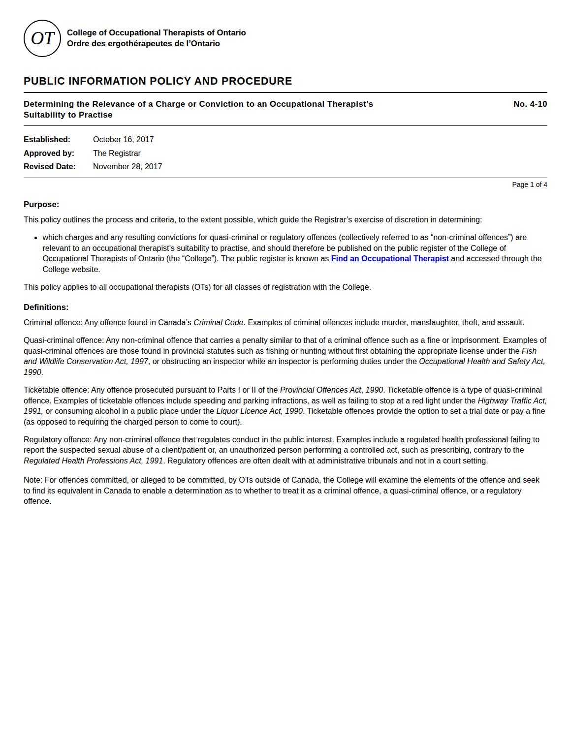OT
College of Occupational Therapists of Ontario
Ordre des ergothérapeutes de l’Ontario
PUBLIC INFORMATION POLICY AND PROCEDURE
Determining the Relevance of a Charge or Conviction to an Occupational Therapist’s Suitability to Practise
No. 4-10
| Established: | October 16, 2017 |
| Approved by: | The Registrar |
| Revised Date: | November 28, 2017 |
Page 1 of 4
Purpose:
This policy outlines the process and criteria, to the extent possible, which guide the Registrar’s exercise of discretion in determining:
which charges and any resulting convictions for quasi-criminal or regulatory offences (collectively referred to as “non-criminal offences”) are relevant to an occupational therapist’s suitability to practise, and should therefore be published on the public register of the College of Occupational Therapists of Ontario (the “College”). The public register is known as Find an Occupational Therapist and accessed through the College website.
This policy applies to all occupational therapists (OTs) for all classes of registration with the College.
Definitions:
Criminal offence: Any offence found in Canada’s Criminal Code. Examples of criminal offences include murder, manslaughter, theft, and assault.
Quasi-criminal offence: Any non-criminal offence that carries a penalty similar to that of a criminal offence such as a fine or imprisonment. Examples of quasi-criminal offences are those found in provincial statutes such as fishing or hunting without first obtaining the appropriate license under the Fish and Wildlife Conservation Act, 1997, or obstructing an inspector while an inspector is performing duties under the Occupational Health and Safety Act, 1990.
Ticketable offence: Any offence prosecuted pursuant to Parts I or II of the Provincial Offences Act, 1990. Ticketable offence is a type of quasi-criminal offence. Examples of ticketable offences include speeding and parking infractions, as well as failing to stop at a red light under the Highway Traffic Act, 1991, or consuming alcohol in a public place under the Liquor Licence Act, 1990. Ticketable offences provide the option to set a trial date or pay a fine (as opposed to requiring the charged person to come to court).
Regulatory offence: Any non-criminal offence that regulates conduct in the public interest. Examples include a regulated health professional failing to report the suspected sexual abuse of a client/patient or, an unauthorized person performing a controlled act, such as prescribing, contrary to the Regulated Health Professions Act, 1991. Regulatory offences are often dealt with at administrative tribunals and not in a court setting.
Note: For offences committed, or alleged to be committed, by OTs outside of Canada, the College will examine the elements of the offence and seek to find its equivalent in Canada to enable a determination as to whether to treat it as a criminal offence, a quasi-criminal offence, or a regulatory offence.